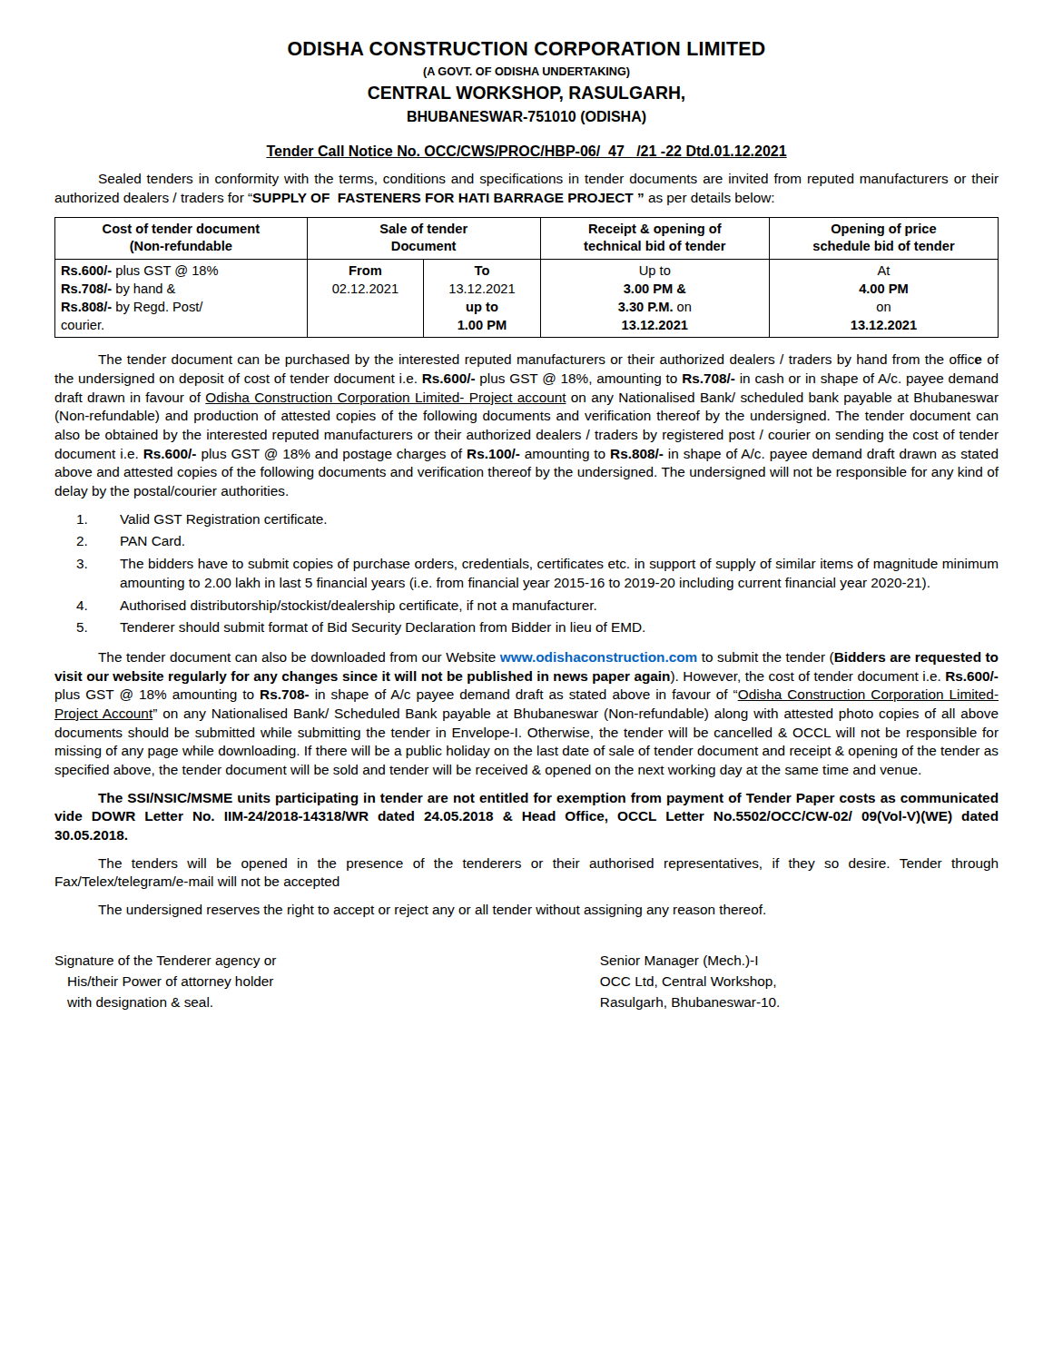ODISHA CONSTRUCTION CORPORATION LIMITED
(A GOVT. OF ODISHA UNDERTAKING)
CENTRAL WORKSHOP, RASULGARH,
BHUBANESWAR-751010 (ODISHA)
Tender Call Notice No. OCC/CWS/PROC/HBP-06/ 47 /21 -22 Dtd.01.12.2021
Sealed tenders in conformity with the terms, conditions and specifications in tender documents are invited from reputed manufacturers or their authorized dealers / traders for “SUPPLY OF FASTENERS FOR HATI BARRAGE PROJECT ” as per details below:
| Cost of tender document (Non-refundable | Sale of tender Document | Receipt & opening of technical bid of tender | Opening of price schedule bid of tender |
| --- | --- | --- | --- |
| Rs.600/- plus GST @ 18% Rs.708/- by hand & Rs.808/- by Regd. Post/ courier. | From 02.12.2021 | To 13.12.2021 up to 1.00 PM | Up to 3.00 PM & 3.30 P.M. on 13.12.2021 | At 4.00 PM on 13.12.2021 |
The tender document can be purchased by the interested reputed manufacturers or their authorized dealers / traders by hand from the office of the undersigned on deposit of cost of tender document i.e. Rs.600/- plus GST @ 18%, amounting to Rs.708/- in cash or in shape of A/c. payee demand draft drawn in favour of Odisha Construction Corporation Limited- Project account on any Nationalised Bank/ scheduled bank payable at Bhubaneswar (Non-refundable) and production of attested copies of the following documents and verification thereof by the undersigned. The tender document can also be obtained by the interested reputed manufacturers or their authorized dealers / traders by registered post / courier on sending the cost of tender document i.e. Rs.600/- plus GST @ 18% and postage charges of Rs.100/- amounting to Rs.808/- in shape of A/c. payee demand draft drawn as stated above and attested copies of the following documents and verification thereof by the undersigned. The undersigned will not be responsible for any kind of delay by the postal/courier authorities.
1. Valid GST Registration certificate.
2. PAN Card.
3. The bidders have to submit copies of purchase orders, credentials, certificates etc. in support of supply of similar items of magnitude minimum amounting to 2.00 lakh in last 5 financial years (i.e. from financial year 2015-16 to 2019-20 including current financial year 2020-21).
4. Authorised distributorship/stockist/dealership certificate, if not a manufacturer.
5. Tenderer should submit format of Bid Security Declaration from Bidder in lieu of EMD.
The tender document can also be downloaded from our Website www.odishaconstruction.com to submit the tender (Bidders are requested to visit our website regularly for any changes since it will not be published in news paper again). However, the cost of tender document i.e. Rs.600/- plus GST @ 18% amounting to Rs.708- in shape of A/c payee demand draft as stated above in favour of “Odisha Construction Corporation Limited- Project Account” on any Nationalised Bank/ Scheduled Bank payable at Bhubaneswar (Non-refundable) along with attested photo copies of all above documents should be submitted while submitting the tender in Envelope-I. Otherwise, the tender will be cancelled & OCCL will not be responsible for missing of any page while downloading. If there will be a public holiday on the last date of sale of tender document and receipt & opening of the tender as specified above, the tender document will be sold and tender will be received & opened on the next working day at the same time and venue.
The SSI/NSIC/MSME units participating in tender are not entitled for exemption from payment of Tender Paper costs as communicated vide DOWR Letter No. IIM-24/2018-14318/WR dated 24.05.2018 & Head Office, OCCL Letter No.5502/OCC/CW-02/ 09(Vol-V)(WE) dated 30.05.2018.
The tenders will be opened in the presence of the tenderers or their authorised representatives, if they so desire. Tender through Fax/Telex/telegram/e-mail will not be accepted
The undersigned reserves the right to accept or reject any or all tender without assigning any reason thereof.
Signature of the Tenderer agency or
His/their Power of attorney holder
with designation & seal.
Senior Manager (Mech.)-I
OCC Ltd, Central Workshop,
Rasulgarh, Bhubaneswar-10.